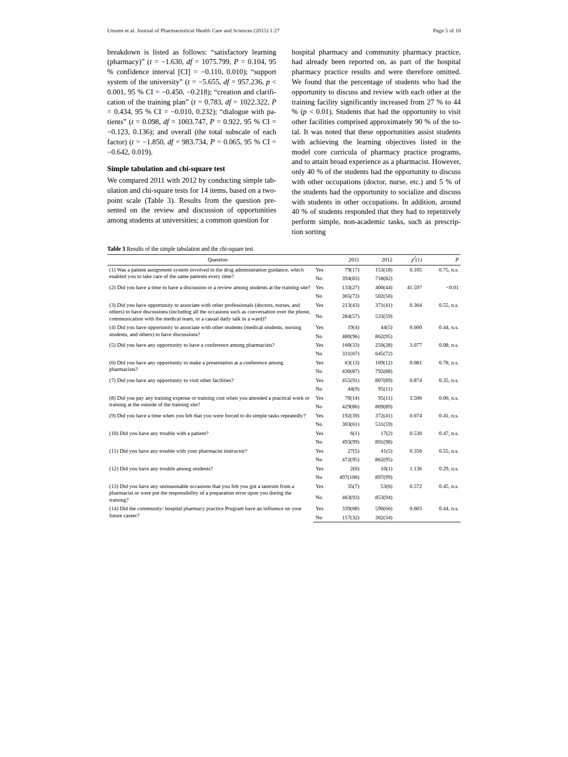Utsumi et al. Journal of Pharmaceutical Health Care and Sciences (2015) 1:27
Page 5 of 10
breakdown is listed as follows: “satisfactory learning (pharmacy)” (t = −1.630, df = 1075.799, P = 0.104, 95 % confidence interval [CI] = −0.110, 0.010); “support system of the university” (t = −5.655, df = 957.236, p < 0.001, 95 % CI = −0.450, −0.218); “creation and clarification of the training plan” (t = 0.783, df = 1022.322, P = 0.434, 95 % CI = −0.010, 0.232); “dialogue with patients” (t = 0.098, df = 1003.747, P = 0.922, 95 % CI = −0.123, 0.136); and overall (the total subscale of each factor) (t = −1.850, df = 983.734, P = 0.065, 95 % CI = −0.642, 0.019).
Simple tabulation and chi-square test
We compared 2011 with 2012 by conducting simple tabulation and chi-square tests for 14 items, based on a two-point scale (Table 3). Results from the question presented on the review and discussion of opportunities among students at universities; a common question for
hospital pharmacy and community pharmacy practice, had already been reported on, as part of the hospital pharmacy practice results and were therefore omitted. We found that the percentage of students who had the opportunity to discuss and review with each other at the training facility significantly increased from 27 % to 44 % (p < 0.01). Students that had the opportunity to visit other facilities comprised approximately 90 % of the total. It was noted that these opportunities assist students with achieving the learning objectives listed in the model core curricula of pharmacy practice programs, and to attain broad experience as a pharmacist. However, only 40 % of the students had the opportunity to discuss with other occupations (doctor, nurse, etc.) and 5 % of the students had the opportunity to socialize and discuss with students in other occupations. In addition, around 40 % of students responded that they had to repetitively perform simple, non-academic tasks, such as prescription sorting
Table 3 Results of the simple tabulation and the chi-square test
| Question | 2011 | 2012 | χ 2 (1) | P |
| --- | --- | --- | --- | --- |
| (1) Was a patient assignment system involved in the drug administration guidance, which enabled you to take care of the same patients every time? | Yes | 79(17) | 153(18) | 0.105 | 0.75, n.s. |
| No | 394(83) | 718(82) | | |
| (2) Did you have a time to have a discussion or a review among students at the training site? | Yes | 133(27) | 400(44) | 41.597 | <0.01 |
| No | 365(73) | 502(56) | | |
| (3) Did you have opportunity to associate with other professionals (doctors, nurses, and others) to have discussions (including all the occasions such as conversation over the phone, communication with the medical team, or a casual daily talk in a ward)? | Yes | 213(43) | 371(41) | 0.364 | 0.55, n.s. |
| No | 284(57) | 533(59) | | |
| (4) Did you have opportunity to associate with other students (medical students, nursing students, and others) to have discussions? | Yes | 19(4) | 44(5) | 0.600 | 0.44, n.s. |
| No | 480(96) | 862(95) | | |
| (5) Did you have any opportunity to have a conference among pharmacists? | Yes | 160(33) | 250(28) | 3.077 | 0.08, n.s. |
| No | 331(67) | 645(72) | | |
| (6) Did you have any opportunity to make a presentation at a conference among pharmacists? | Yes | 63(13) | 109(12) | 0.081 | 0.78, n.s. |
| No | 430(87) | 792(88) | | |
| (7) Did you have any opportunity to visit other facilities? | Yes | 455(91) | 807(89) | 0.874 | 0.35, n.s. |
| No | 44(9) | 95(11) | | |
| (8) Did you pay any training expense or training cost when you attended a practical work or training at the outside of the training site? | Yes | 70(14) | 95(11) | 3.506 | 0.06, n.s. |
| No | 429(86) | 809(89) | | |
| (9) Did you have a time when you felt that you were forced to do simple tasks repeatedly? | Yes | 192(39) | 372(41) | 0.674 | 0.41, n.s. |
| No | 303(61) | 531(59) | | |
| (10) Did you have any trouble with a patient? | Yes | 6(1) | 17(2) | 0.530 | 0.47, n.s. |
| No | 493(99) | 891(98) | | |
| (11) Did you have any trouble with your pharmacist instructor? | Yes | 27(5) | 41(5) | 0.356 | 0.55, n.s. |
| No | 472(95) | 862(95) | | |
| (12) Did you have any trouble among students? | Yes | 2(0) | 10(1) | 1.136 | 0.29, n.s. |
| No | 497(100) | 897(99) | | |
| (13) Did you have any unreasonable occasions that you felt you got a tantrum from a pharmacist or were put the responsibility of a preparation error upon you during the training? | Yes | 35(7) | 53(6) | 0.572 | 0.45, n.s. |
| No | 463(93) | 853(94) | | |
| (14) Did the community/ hospital pharmacy practice Program have an influence on your future career? | Yes | 339(68) | 590(66) | 0.603 | 0.44, n.s. |
| No | 157(32) | 302(34) | | |